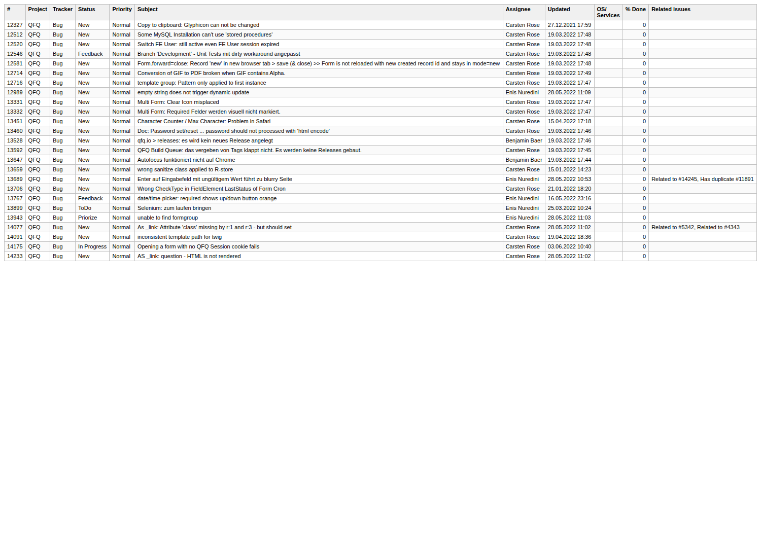| # | Project | Tracker | Status | Priority | Subject | Assignee | Updated | OS/ Services | % Done | Related issues |
| --- | --- | --- | --- | --- | --- | --- | --- | --- | --- | --- |
| 12327 | QFQ | Bug | New | Normal | Copy to clipboard: Glyphicon can not be changed | Carsten Rose | 27.12.2021 17:59 | | 0 | |
| 12512 | QFQ | Bug | New | Normal | Some MySQL Installation can't use 'stored procedures' | Carsten Rose | 19.03.2022 17:48 | | 0 | |
| 12520 | QFQ | Bug | New | Normal | Switch FE User: still active even FE User session expired | Carsten Rose | 19.03.2022 17:48 | | 0 | |
| 12546 | QFQ | Bug | Feedback | Normal | Branch 'Development' - Unit Tests mit dirty workaround angepasst | Carsten Rose | 19.03.2022 17:48 | | 0 | |
| 12581 | QFQ | Bug | New | Normal | Form.forward=close: Record 'new' in new browser tab > save (& close) >> Form is not reloaded with new created record id and stays in mode=new | Carsten Rose | 19.03.2022 17:48 | | 0 | |
| 12714 | QFQ | Bug | New | Normal | Conversion of GIF to PDF broken when GIF contains Alpha. | Carsten Rose | 19.03.2022 17:49 | | 0 | |
| 12716 | QFQ | Bug | New | Normal | template group: Pattern only applied to first instance | Carsten Rose | 19.03.2022 17:47 | | 0 | |
| 12989 | QFQ | Bug | New | Normal | empty string does not trigger dynamic update | Enis Nuredini | 28.05.2022 11:09 | | 0 | |
| 13331 | QFQ | Bug | New | Normal | Multi Form: Clear Icon misplaced | Carsten Rose | 19.03.2022 17:47 | | 0 | |
| 13332 | QFQ | Bug | New | Normal | Multi Form: Required Felder werden visuell nicht markiert. | Carsten Rose | 19.03.2022 17:47 | | 0 | |
| 13451 | QFQ | Bug | New | Normal | Character Counter / Max Character: Problem in Safari | Carsten Rose | 15.04.2022 17:18 | | 0 | |
| 13460 | QFQ | Bug | New | Normal | Doc: Password set/reset ... password should not processed with 'html encode' | Carsten Rose | 19.03.2022 17:46 | | 0 | |
| 13528 | QFQ | Bug | New | Normal | qfq.io > releases: es wird kein neues Release angelegt | Benjamin Baer | 19.03.2022 17:46 | | 0 | |
| 13592 | QFQ | Bug | New | Normal | QFQ Build Queue: das vergeben von Tags klappt nicht. Es werden keine Releases gebaut. | Carsten Rose | 19.03.2022 17:45 | | 0 | |
| 13647 | QFQ | Bug | New | Normal | Autofocus funktioniert nicht auf Chrome | Benjamin Baer | 19.03.2022 17:44 | | 0 | |
| 13659 | QFQ | Bug | New | Normal | wrong sanitize class applied to R-store | Carsten Rose | 15.01.2022 14:23 | | 0 | |
| 13689 | QFQ | Bug | New | Normal | Enter auf Eingabefeld mit ungültigem Wert führt zu blurry Seite | Enis Nuredini | 28.05.2022 10:53 | | 0 | Related to #14245, Has duplicate #11891 |
| 13706 | QFQ | Bug | New | Normal | Wrong CheckType in FieldElement LastStatus of Form Cron | Carsten Rose | 21.01.2022 18:20 | | 0 | |
| 13767 | QFQ | Bug | Feedback | Normal | date/time-picker: required shows up/down button orange | Enis Nuredini | 16.05.2022 23:16 | | 0 | |
| 13899 | QFQ | Bug | ToDo | Normal | Selenium: zum laufen bringen | Enis Nuredini | 25.03.2022 10:24 | | 0 | |
| 13943 | QFQ | Bug | Priorize | Normal | unable to find formgroup | Enis Nuredini | 28.05.2022 11:03 | | 0 | |
| 14077 | QFQ | Bug | New | Normal | As _link: Attribute 'class' missing by r:1 and r:3 - but should set | Carsten Rose | 28.05.2022 11:02 | | 0 | Related to #5342, Related to #4343 |
| 14091 | QFQ | Bug | New | Normal | inconsistent template path for twig | Carsten Rose | 19.04.2022 18:36 | | 0 | |
| 14175 | QFQ | Bug | In Progress | Normal | Opening a form with no QFQ Session cookie fails | Carsten Rose | 03.06.2022 10:40 | | 0 | |
| 14233 | QFQ | Bug | New | Normal | AS _link: question - HTML is not rendered | Carsten Rose | 28.05.2022 11:02 | | 0 | |